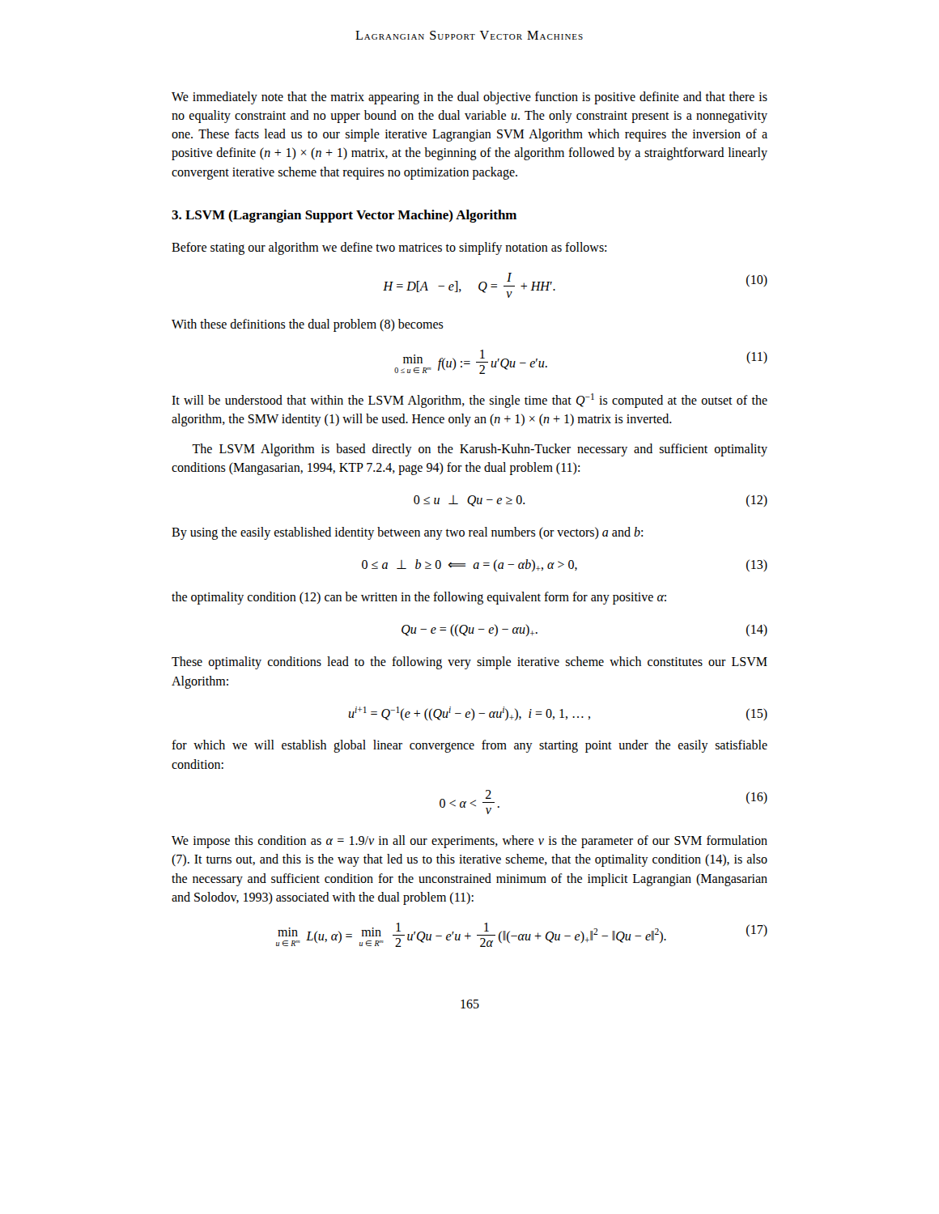Lagrangian Support Vector Machines
We immediately note that the matrix appearing in the dual objective function is positive definite and that there is no equality constraint and no upper bound on the dual variable u. The only constraint present is a nonnegativity one. These facts lead us to our simple iterative Lagrangian SVM Algorithm which requires the inversion of a positive definite (n + 1) × (n + 1) matrix, at the beginning of the algorithm followed by a straightforward linearly convergent iterative scheme that requires no optimization package.
3. LSVM (Lagrangian Support Vector Machine) Algorithm
Before stating our algorithm we define two matrices to simplify notation as follows:
H = D[A − e], Q = Iν + HH′. (10)
With these definitions the dual problem (8) becomes
min 0 ≤ u ∈ Rm f(u) := 12 u′Qu − e′u. (11)
It will be understood that within the LSVM Algorithm, the single time that Q−1 is computed at the outset of the algorithm, the SMW identity (1) will be used. Hence only an (n + 1) × (n + 1) matrix is inverted.
The LSVM Algorithm is based directly on the Karush-Kuhn-Tucker necessary and sufficient optimality conditions (Mangasarian, 1994, KTP 7.2.4, page 94) for the dual problem (11):
0 ≤ u ⊥ Qu − e ≥ 0. (12)
By using the easily established identity between any two real numbers (or vectors) a and b:
0 ≤ a ⊥ b ≥ 0 ⟸ a = (a − αb)+, α > 0, (13)
the optimality condition (12) can be written in the following equivalent form for any positive α:
Qu − e = ((Qu − e) − αu)+. (14)
These optimality conditions lead to the following very simple iterative scheme which constitutes our LSVM Algorithm:
ui+1 = Q−1(e + ((Qui − e) − αui)+), i = 0, 1, … , (15)
for which we will establish global linear convergence from any starting point under the easily satisfiable condition:
0 < α < 2 ν. (16)
We impose this condition as α = 1.9/ν in all our experiments, where ν is the parameter of our SVM formulation (7). It turns out, and this is the way that led us to this iterative scheme, that the optimality condition (14), is also the necessary and sufficient condition for the unconstrained minimum of the implicit Lagrangian (Mangasarian and Solodov, 1993) associated with the dual problem (11):
min u ∈ Rm L(u, α) = min u ∈ Rm 12 u′Qu − e′u + 12α(‖(−αu + Qu − e)+‖2 − ‖Qu − e‖2). (17)
165